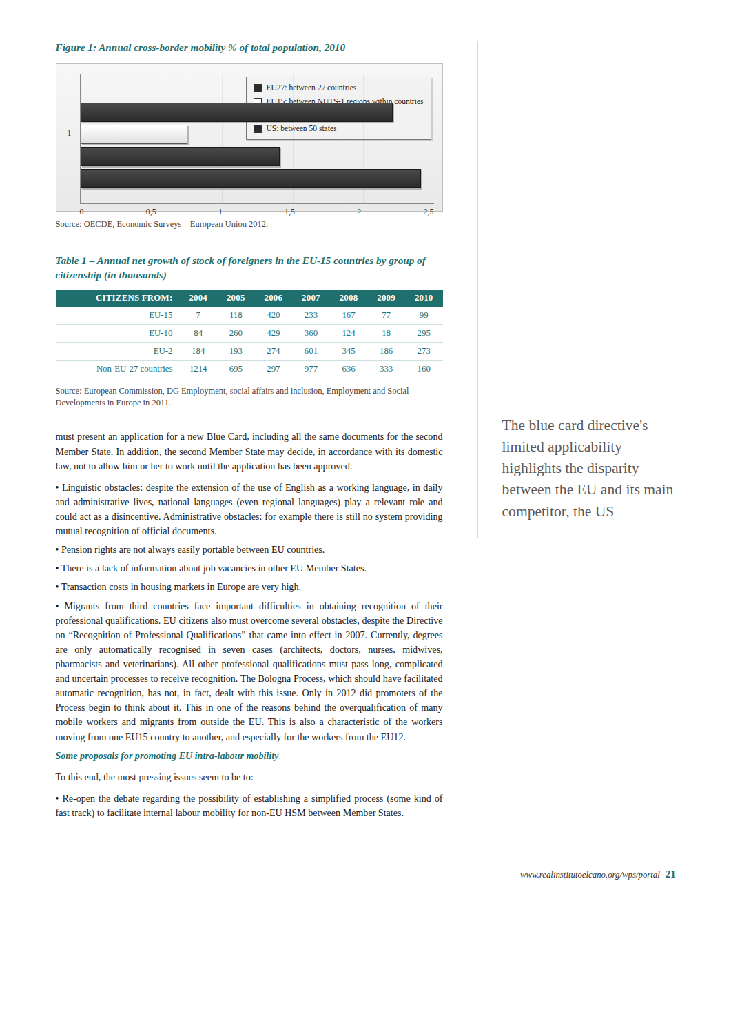Figure 1: Annual cross-border mobility % of total population, 2010
EU27: between 27 countries
EU15: between NUTS-1 regions within countries
Australia: between 8 states/territories
US: between 50 states
1
00,511,522,5
Source: OECDE, Economic Surveys – European Union 2012.
Table 1 – Annual net growth of stock of foreigners in the EU-15 countries by group of citizenship (in thousands)
| CITIZENS FROM: | 2004 | 2005 | 2006 | 2007 | 2008 | 2009 | 2010 |
| --- | --- | --- | --- | --- | --- | --- | --- |
| EU-15 | 7 | 118 | 420 | 233 | 167 | 77 | 99 |
| EU-10 | 84 | 260 | 429 | 360 | 124 | 18 | 295 |
| EU-2 | 184 | 193 | 274 | 601 | 345 | 186 | 273 |
| Non-EU-27 countries | 1214 | 695 | 297 | 977 | 636 | 333 | 160 |
Source: European Commission, DG Employment, social affairs and inclusion, Employment and Social Developments in Europe in 2011.
must present an application for a new Blue Card, including all the same documents for the second Member State. In addition, the second Member State may decide, in accordance with its domestic law, not to allow him or her to work until the application has been approved.
• Linguistic obstacles: despite the extension of the use of English as a working language, in daily and administrative lives, national languages (even regional languages) play a relevant role and could act as a disincentive. Administrative obstacles: for example there is still no system providing mutual recognition of official documents.
• Pension rights are not always easily portable between EU countries.
• There is a lack of information about job vacancies in other EU Member States.
• Transaction costs in housing markets in Europe are very high.
• Migrants from third countries face important difficulties in obtaining recognition of their professional qualifications. EU citizens also must overcome several obstacles, despite the Directive on “Recognition of Professional Qualifications” that came into effect in 2007. Currently, degrees are only automatically recognised in seven cases (architects, doctors, nurses, midwives, pharmacists and veterinarians). All other professional qualifications must pass long, complicated and uncertain processes to receive recognition. The Bologna Process, which should have facilitated automatic recognition, has not, in fact, dealt with this issue. Only in 2012 did promoters of the Process begin to think about it. This in one of the reasons behind the overqualification of many mobile workers and migrants from outside the EU. This is also a characteristic of the workers moving from one EU15 country to another, and especially for the workers from the EU12.
Some proposals for promoting EU intra-labour mobility
To this end, the most pressing issues seem to be to:
• Re-open the debate regarding the possibility of establishing a simplified process (some kind of fast track) to facilitate internal labour mobility for non-EU HSM between Member States.
The blue card directive's limited applicability highlights the disparity between the EU and its main competitor, the US
www.realinstitutoelcano.org/wps/portal 21